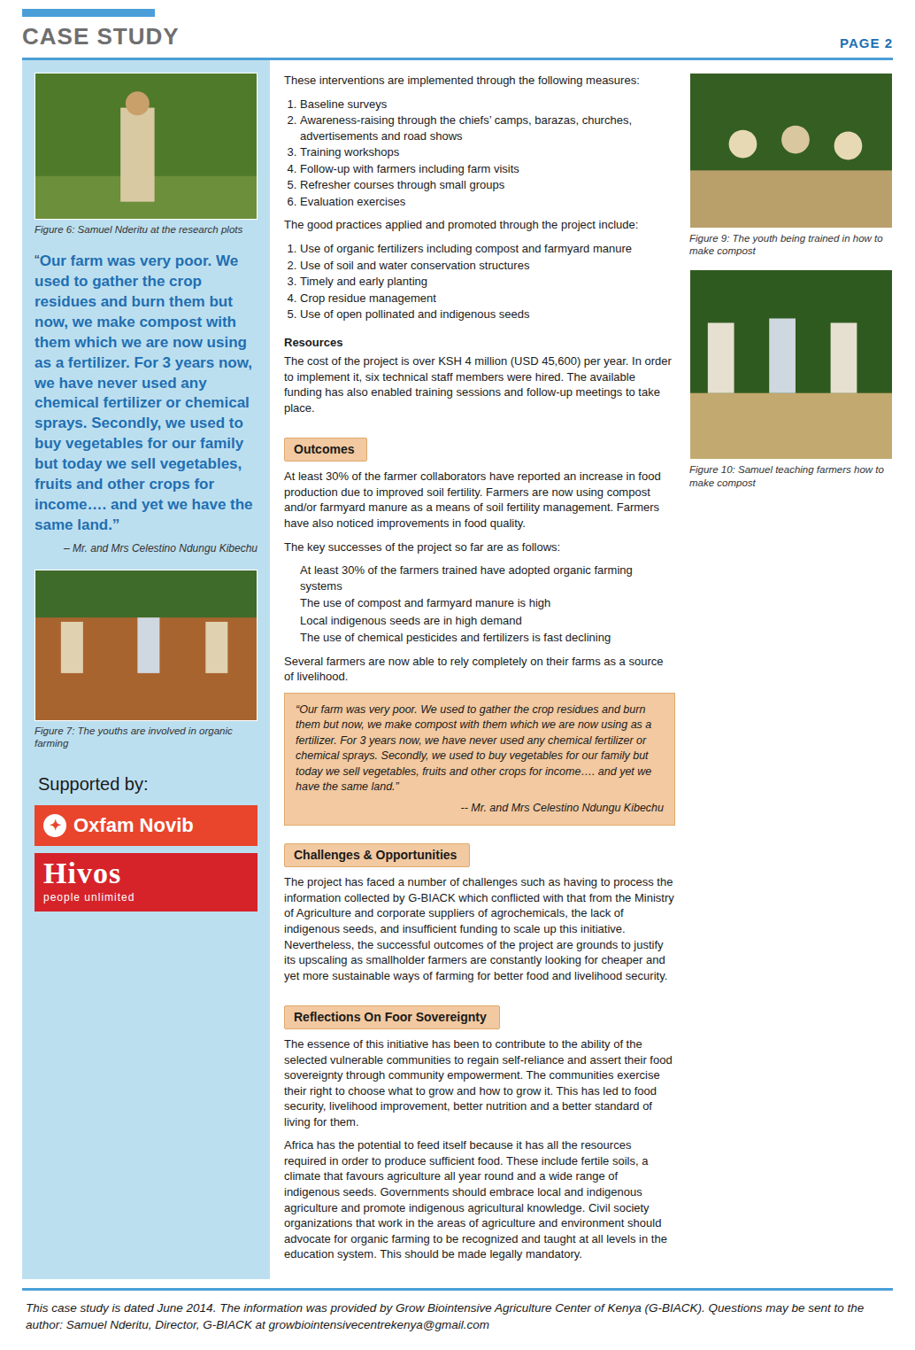CASE STUDY
PAGE 2
Figure 6: Samuel Nderitu at the research plots
“Our farm was very poor. We used to gather the crop residues and burn them but now, we make compost with them which we are now using as a fertilizer. For 3 years now, we have never used any chemical fertilizer or chemical sprays. Secondly, we used to buy vegetables for our family but today we sell vegetables, fruits and other crops for income…. and yet we have the same land.”
– Mr. and Mrs Celestino Ndungu Kibechu
Figure 7: The youths are involved in organic farming
Supported by:
✦ Oxfam Novib
Hivos
people unlimited
These interventions are implemented through the following measures:
Baseline surveys
Awareness-raising through the chiefs’ camps, barazas, churches, advertisements and road shows
Training workshops
Follow-up with farmers including farm visits
Refresher courses through small groups
Evaluation exercises
The good practices applied and promoted through the project include:
Use of organic fertilizers including compost and farmyard manure
Use of soil and water conservation structures
Timely and early planting
Crop residue management
Use of open pollinated and indigenous seeds
Resources
The cost of the project is over KSH 4 million (USD 45,600) per year. In order to implement it, six technical staff members were hired. The available funding has also enabled training sessions and follow-up meetings to take place.
Outcomes
At least 30% of the farmer collaborators have reported an increase in food production due to improved soil fertility. Farmers are now using compost and/or farmyard manure as a means of soil fertility management. Farmers have also noticed improvements in food quality.
The key successes of the project so far are as follows:
At least 30% of the farmers trained have adopted organic farming systems
The use of compost and farmyard manure is high
Local indigenous seeds are in high demand
The use of chemical pesticides and fertilizers is fast declining
Several farmers are now able to rely completely on their farms as a source of livelihood.
“Our farm was very poor. We used to gather the crop residues and burn them but now, we make compost with them which we are now using as a fertilizer. For 3 years now, we have never used any chemical fertilizer or chemical sprays. Secondly, we used to buy vegetables for our family but today we sell vegetables, fruits and other crops for income…. and yet we have the same land.” -- Mr. and Mrs Celestino Ndungu Kibechu
Challenges & Opportunities
The project has faced a number of challenges such as having to process the information collected by G-BIACK which conflicted with that from the Ministry of Agriculture and corporate suppliers of agrochemicals, the lack of indigenous seeds, and insufficient funding to scale up this initiative. Nevertheless, the successful outcomes of the project are grounds to justify its upscaling as smallholder farmers are constantly looking for cheaper and yet more sustainable ways of farming for better food and livelihood security.
Reflections On Foor Sovereignty
The essence of this initiative has been to contribute to the ability of the selected vulnerable communities to regain self-reliance and assert their food sovereignty through community empowerment. The communities exercise their right to choose what to grow and how to grow it. This has led to food security, livelihood improvement, better nutrition and a better standard of living for them.
Africa has the potential to feed itself because it has all the resources required in order to produce sufficient food. These include fertile soils, a climate that favours agriculture all year round and a wide range of indigenous seeds. Governments should embrace local and indigenous agriculture and promote indigenous agricultural knowledge. Civil society organizations that work in the areas of agriculture and environment should advocate for organic farming to be recognized and taught at all levels in the education system. This should be made legally mandatory.
Figure 9: The youth being trained in how to make compost
Figure 10: Samuel teaching farmers how to make compost
This case study is dated June 2014. The information was provided by Grow Biointensive Agriculture Center of Kenya (G-BIACK). Questions may be sent to the author: Samuel Nderitu, Director, G-BIACK at growbiointensivecentrekenya@gmail.com